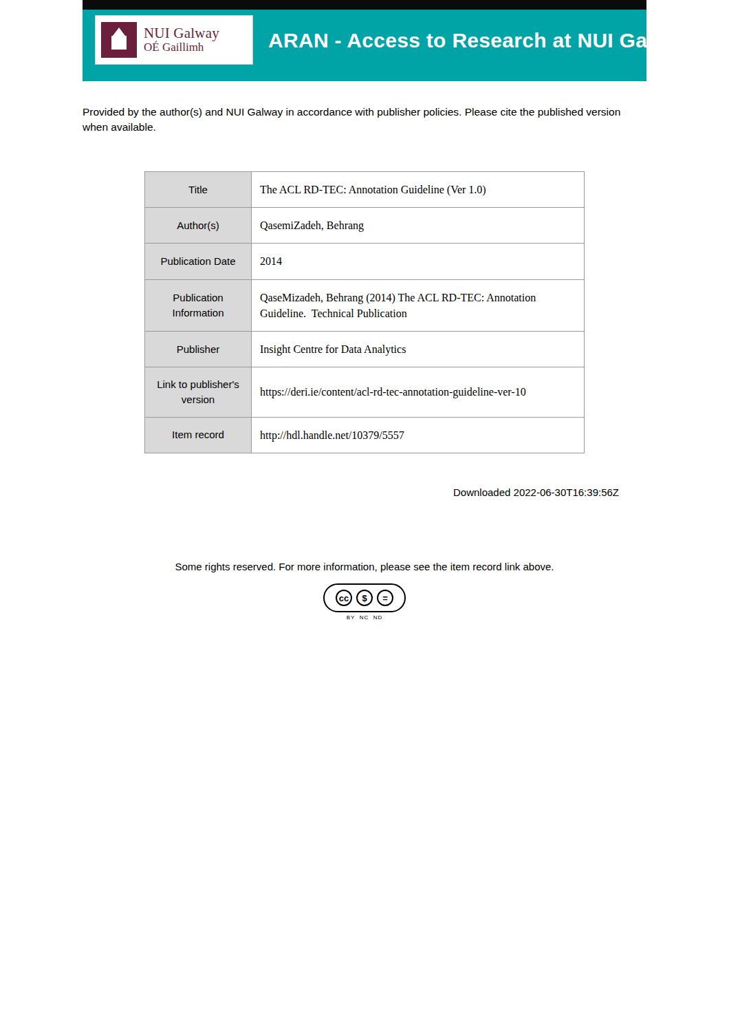NUI Galway
OÉ Gaillimh
ARAN - Access to Research at NUI Galway
Provided by the author(s) and NUI Galway in accordance with publisher policies. Please cite the published version when available.
| Title | The ACL RD-TEC: Annotation Guideline (Ver 1.0) |
| Author(s) | QasemiZadeh, Behrang |
| Publication Date | 2014 |
| Publication Information | QaseMizadeh, Behrang (2014) The ACL RD-TEC: Annotation Guideline. Technical Publication |
| Publisher | Insight Centre for Data Analytics |
| Link to publisher's version | https://deri.ie/content/acl-rd-tec-annotation-guideline-ver-10 |
| Item record | http://hdl.handle.net/10379/5557 |
Downloaded 2022-06-30T16:39:56Z
Some rights reserved. For more information, please see the item record link above.
cc $ =
BY NC ND